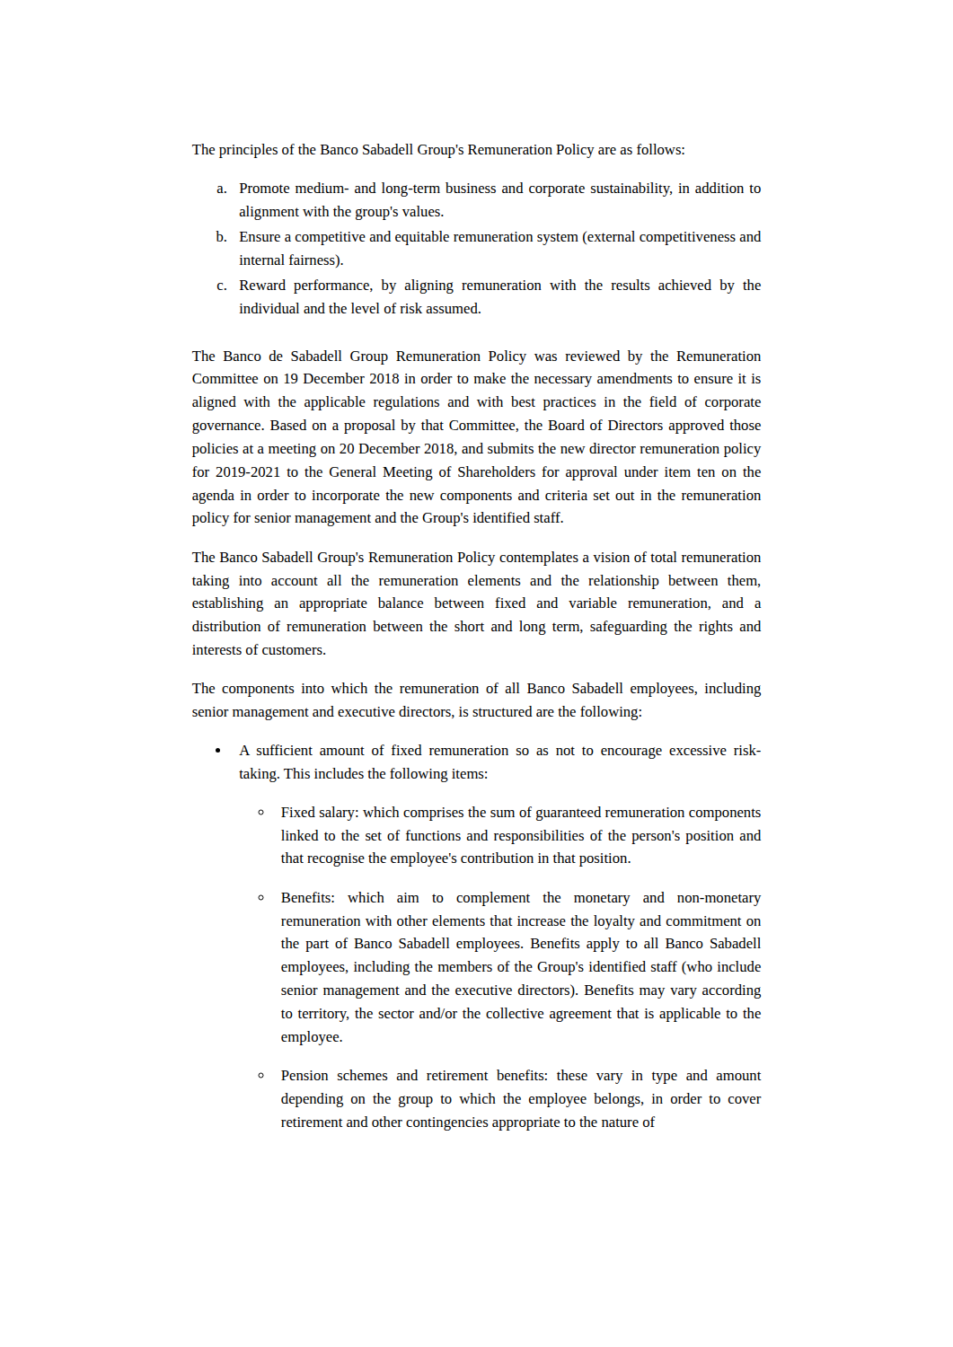The principles of the Banco Sabadell Group's Remuneration Policy are as follows:
Promote medium- and long-term business and corporate sustainability, in addition to alignment with the group's values.
Ensure a competitive and equitable remuneration system (external competitiveness and internal fairness).
Reward performance, by aligning remuneration with the results achieved by the individual and the level of risk assumed.
The Banco de Sabadell Group Remuneration Policy was reviewed by the Remuneration Committee on 19 December 2018 in order to make the necessary amendments to ensure it is aligned with the applicable regulations and with best practices in the field of corporate governance. Based on a proposal by that Committee, the Board of Directors approved those policies at a meeting on 20 December 2018, and submits the new director remuneration policy for 2019-2021 to the General Meeting of Shareholders for approval under item ten on the agenda in order to incorporate the new components and criteria set out in the remuneration policy for senior management and the Group's identified staff.
The Banco Sabadell Group's Remuneration Policy contemplates a vision of total remuneration taking into account all the remuneration elements and the relationship between them, establishing an appropriate balance between fixed and variable remuneration, and a distribution of remuneration between the short and long term, safeguarding the rights and interests of customers.
The components into which the remuneration of all Banco Sabadell employees, including senior management and executive directors, is structured are the following:
A sufficient amount of fixed remuneration so as not to encourage excessive risk-taking. This includes the following items:
Fixed salary: which comprises the sum of guaranteed remuneration components linked to the set of functions and responsibilities of the person's position and that recognise the employee's contribution in that position.
Benefits: which aim to complement the monetary and non-monetary remuneration with other elements that increase the loyalty and commitment on the part of Banco Sabadell employees. Benefits apply to all Banco Sabadell employees, including the members of the Group's identified staff (who include senior management and the executive directors). Benefits may vary according to territory, the sector and/or the collective agreement that is applicable to the employee.
Pension schemes and retirement benefits: these vary in type and amount depending on the group to which the employee belongs, in order to cover retirement and other contingencies appropriate to the nature of